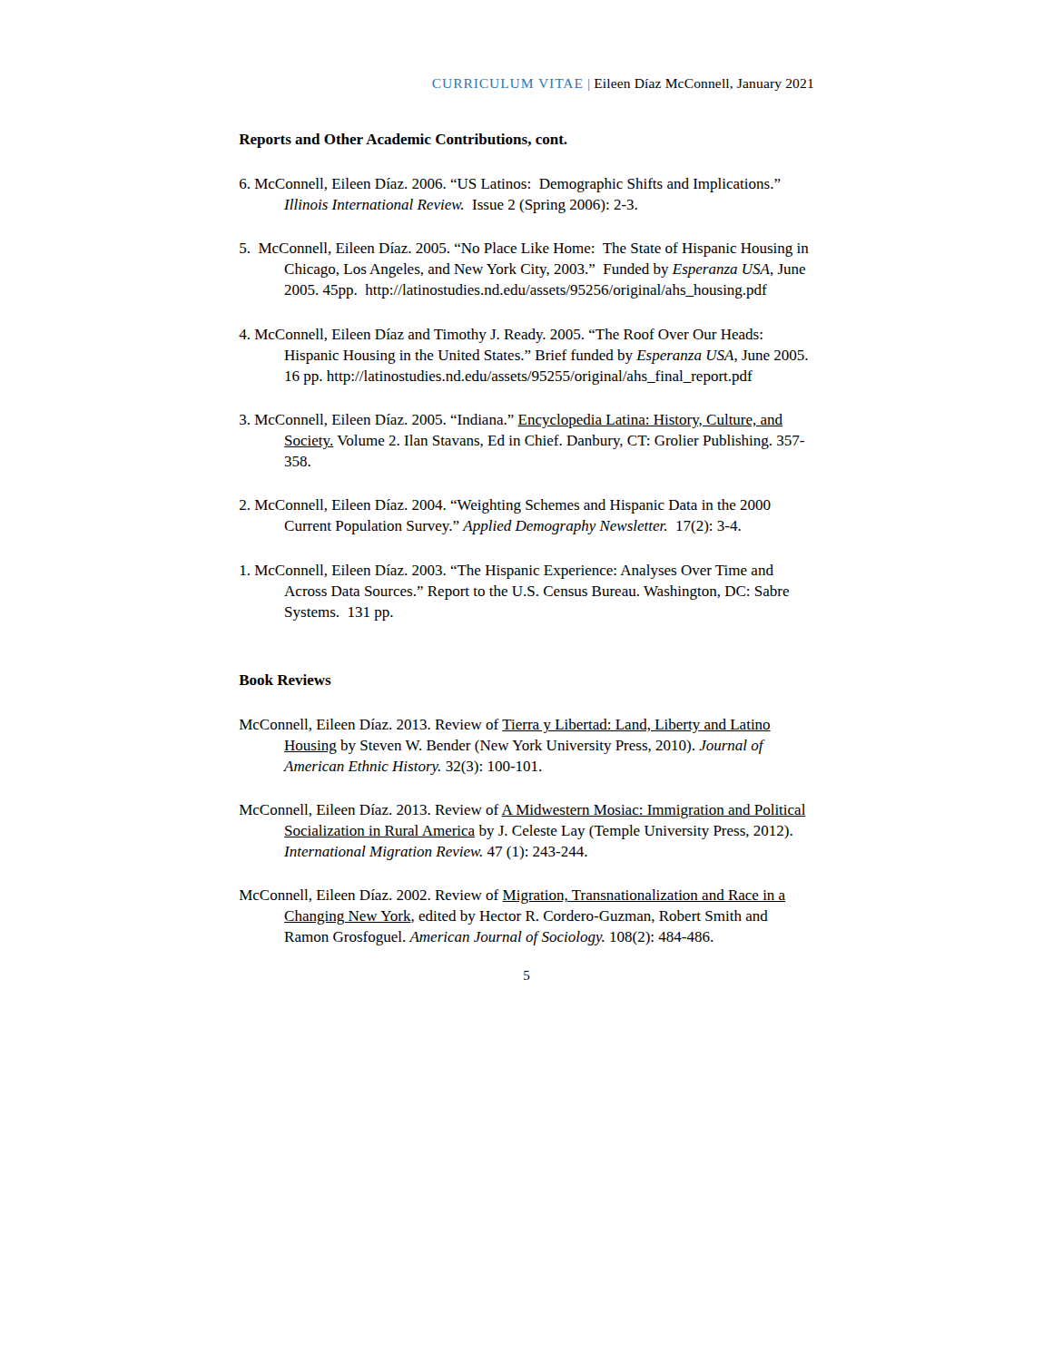CURRICULUM VITAE | Eileen Díaz McConnell, January 2021
Reports and Other Academic Contributions, cont.
6. McConnell, Eileen Díaz. 2006. “US Latinos: Demographic Shifts and Implications.” Illinois International Review. Issue 2 (Spring 2006): 2-3.
5. McConnell, Eileen Díaz. 2005. “No Place Like Home: The State of Hispanic Housing in Chicago, Los Angeles, and New York City, 2003.” Funded by Esperanza USA, June 2005. 45pp. http://latinostudies.nd.edu/assets/95256/original/ahs_housing.pdf
4. McConnell, Eileen Díaz and Timothy J. Ready. 2005. “The Roof Over Our Heads: Hispanic Housing in the United States.” Brief funded by Esperanza USA, June 2005. 16 pp. http://latinostudies.nd.edu/assets/95255/original/ahs_final_report.pdf
3. McConnell, Eileen Díaz. 2005. “Indiana.” Encyclopedia Latina: History, Culture, and Society. Volume 2. Ilan Stavans, Ed in Chief. Danbury, CT: Grolier Publishing. 357-358.
2. McConnell, Eileen Díaz. 2004. “Weighting Schemes and Hispanic Data in the 2000 Current Population Survey.” Applied Demography Newsletter. 17(2): 3-4.
1. McConnell, Eileen Díaz. 2003. “The Hispanic Experience: Analyses Over Time and Across Data Sources.” Report to the U.S. Census Bureau. Washington, DC: Sabre Systems. 131 pp.
Book Reviews
McConnell, Eileen Díaz. 2013. Review of Tierra y Libertad: Land, Liberty and Latino Housing by Steven W. Bender (New York University Press, 2010). Journal of American Ethnic History. 32(3): 100-101.
McConnell, Eileen Díaz. 2013. Review of A Midwestern Mosiac: Immigration and Political Socialization in Rural America by J. Celeste Lay (Temple University Press, 2012). International Migration Review. 47 (1): 243-244.
McConnell, Eileen Díaz. 2002. Review of Migration, Transnationalization and Race in a Changing New York, edited by Hector R. Cordero-Guzman, Robert Smith and Ramon Grosfoguel. American Journal of Sociology. 108(2): 484-486.
5